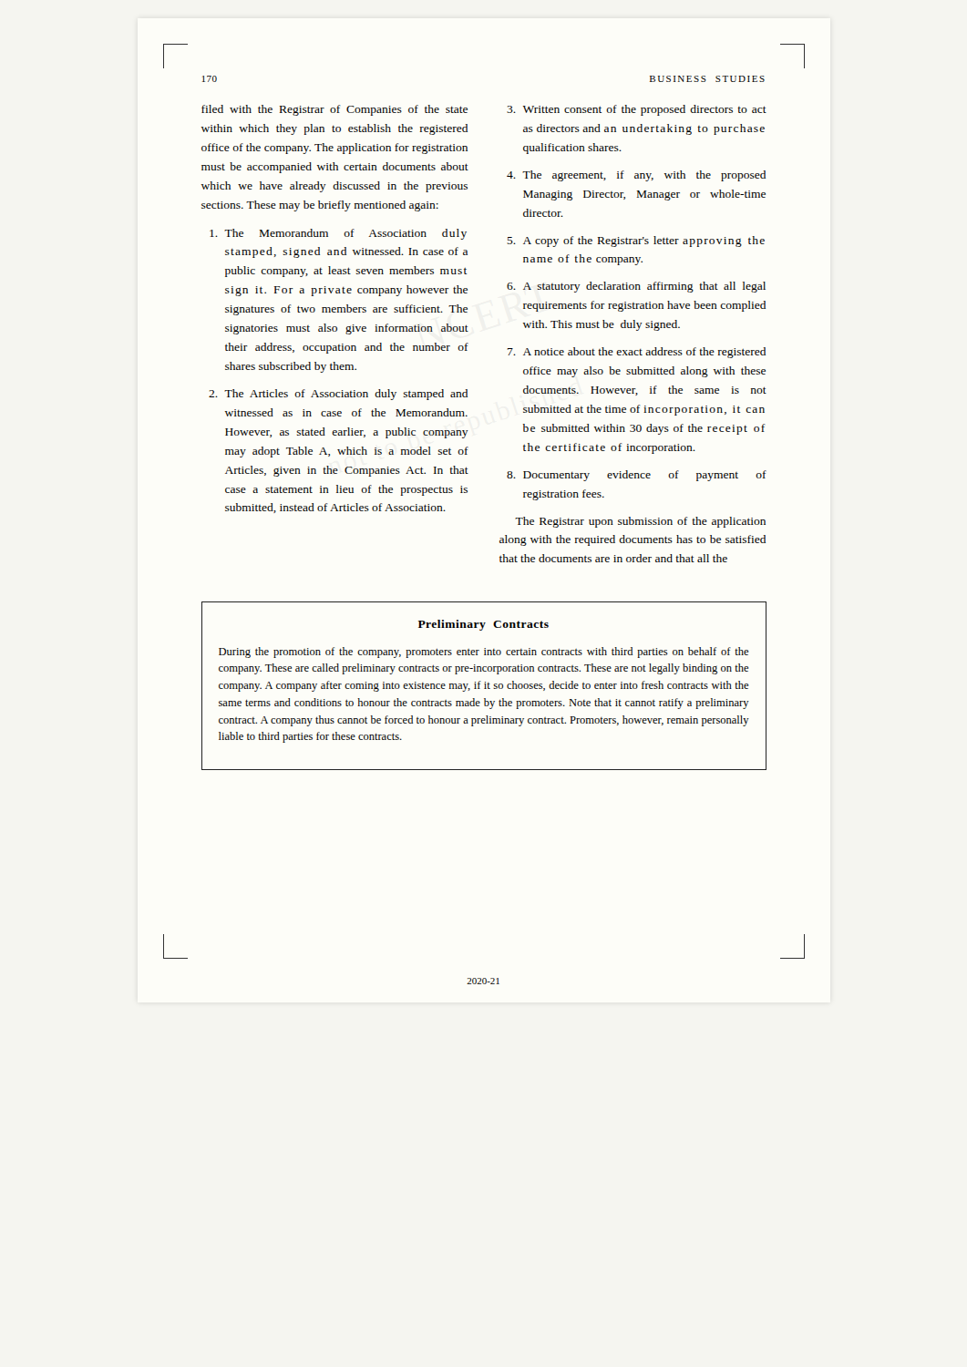NCERT
not to be republished
170 BUSINESS STUDIES
filed with the Registrar of Companies of the state within which they plan to establish the registered office of the company. The application for registration must be accompanied with certain documents about which we have already discussed in the previous sections. These may be briefly mentioned again:
The Memorandum of Association duly stamped, signed and witnessed. In case of a public company, at least seven members must sign it. For a private company however the signatures of two members are sufficient. The signatories must also give information about their address, occupation and the number of shares subscribed by them.
The Articles of Association duly stamped and witnessed as in case of the Memorandum. However, as stated earlier, a public company may adopt Table A, which is a model set of Articles, given in the Companies Act. In that case a statement in lieu of the prospectus is submitted, instead of Articles of Association.
Written consent of the proposed directors to act as directors and an undertaking to purchase qualification shares.
The agreement, if any, with the proposed Managing Director, Manager or whole-time director.
A copy of the Registrar's letter approving the name of the company.
A statutory declaration affirming that all legal requirements for registration have been complied with. This must be duly signed.
A notice about the exact address of the registered office may also be submitted along with these documents. However, if the same is not submitted at the time of incorporation, it can be submitted within 30 days of the receipt of the certificate of incorporation.
Documentary evidence of payment of registration fees.
The Registrar upon submission of the application along with the required documents has to be satisfied that the documents are in order and that all the
Preliminary Contracts
During the promotion of the company, promoters enter into certain contracts with third parties on behalf of the company. These are called preliminary contracts or pre-incorporation contracts. These are not legally binding on the company. A company after coming into existence may, if it so chooses, decide to enter into fresh contracts with the same terms and conditions to honour the contracts made by the promoters. Note that it cannot ratify a preliminary contract. A company thus cannot be forced to honour a preliminary contract. Promoters, however, remain personally liable to third parties for these contracts.
2020-21